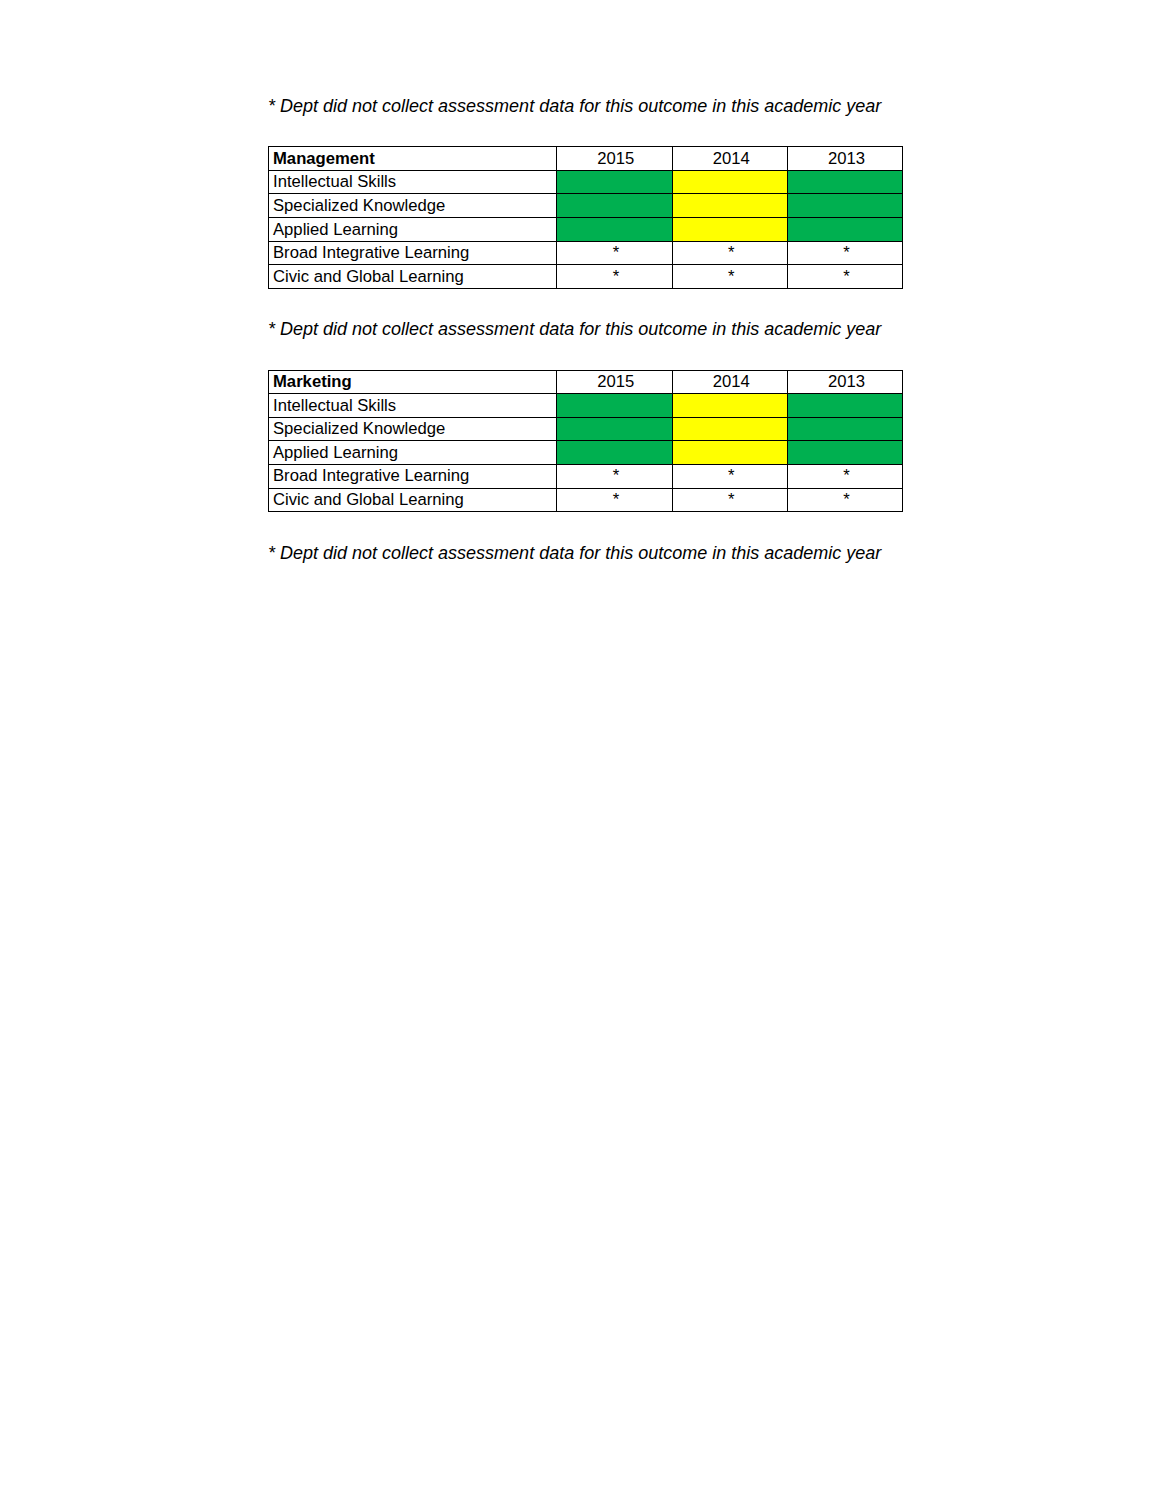* Dept did not collect assessment data for this outcome in this academic year
| Management | 2015 | 2014 | 2013 |
| --- | --- | --- | --- |
| Intellectual Skills | | | |
| Specialized Knowledge | | | |
| Applied Learning | | | |
| Broad Integrative Learning | * | * | * |
| Civic and Global Learning | * | * | * |
* Dept did not collect assessment data for this outcome in this academic year
| Marketing | 2015 | 2014 | 2013 |
| --- | --- | --- | --- |
| Intellectual Skills | | | |
| Specialized Knowledge | | | |
| Applied Learning | | | |
| Broad Integrative Learning | * | * | * |
| Civic and Global Learning | * | * | * |
* Dept did not collect assessment data for this outcome in this academic year